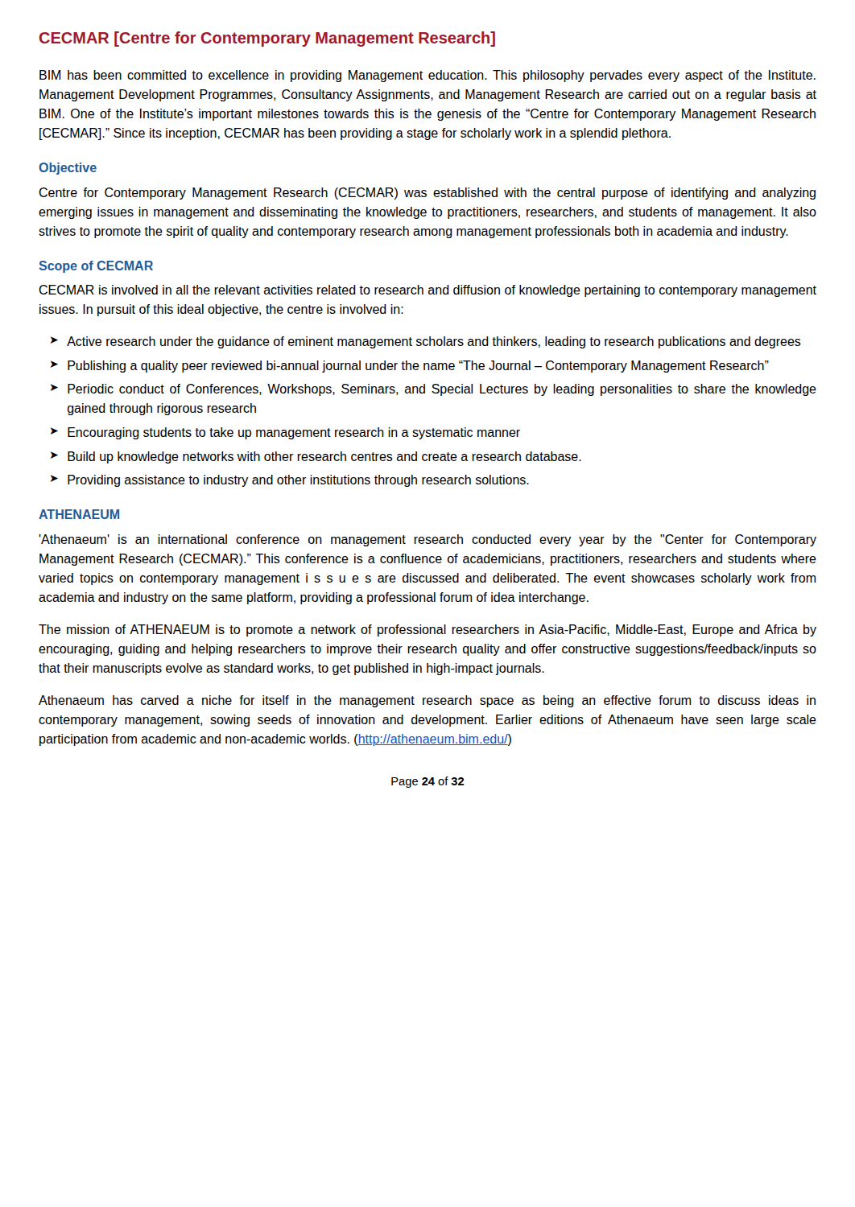CECMAR [Centre for Contemporary Management Research]
BIM has been committed to excellence in providing Management education. This philosophy pervades every aspect of the Institute. Management Development Programmes, Consultancy Assignments, and Management Research are carried out on a regular basis at BIM. One of the Institute’s important milestones towards this is the genesis of the “Centre for Contemporary Management Research [CECMAR].” Since its inception, CECMAR has been providing a stage for scholarly work in a splendid plethora.
Objective
Centre for Contemporary Management Research (CECMAR) was established with the central purpose of identifying and analyzing emerging issues in management and disseminating the knowledge to practitioners, researchers, and students of management. It also strives to promote the spirit of quality and contemporary research among management professionals both in academia and industry.
Scope of CECMAR
CECMAR is involved in all the relevant activities related to research and diffusion of knowledge pertaining to contemporary management issues. In pursuit of this ideal objective, the centre is involved in:
Active research under the guidance of eminent management scholars and thinkers, leading to research publications and degrees
Publishing a quality peer reviewed bi-annual journal under the name “The Journal – Contemporary Management Research”
Periodic conduct of Conferences, Workshops, Seminars, and Special Lectures by leading personalities to share the knowledge gained through rigorous research
Encouraging students to take up management research in a systematic manner
Build up knowledge networks with other research centres and create a research database.
Providing assistance to industry and other institutions through research solutions.
ATHENAEUM
'Athenaeum' is an international conference on management research conducted every year by the "Center for Contemporary Management Research (CECMAR).” This conference is a confluence of academicians, practitioners, researchers and students where varied topics on contemporary management i s s u e s are discussed and deliberated. The event showcases scholarly work from academia and industry on the same platform, providing a professional forum of idea interchange.
The mission of ATHENAEUM is to promote a network of professional researchers in Asia-Pacific, Middle-East, Europe and Africa by encouraging, guiding and helping researchers to improve their research quality and offer constructive suggestions/feedback/inputs so that their manuscripts evolve as standard works, to get published in high-impact journals.
Athenaeum has carved a niche for itself in the management research space as being an effective forum to discuss ideas in contemporary management, sowing seeds of innovation and development. Earlier editions of Athenaeum have seen large scale participation from academic and non-academic worlds. (http://athenaeum.bim.edu/)
Page 24 of 32